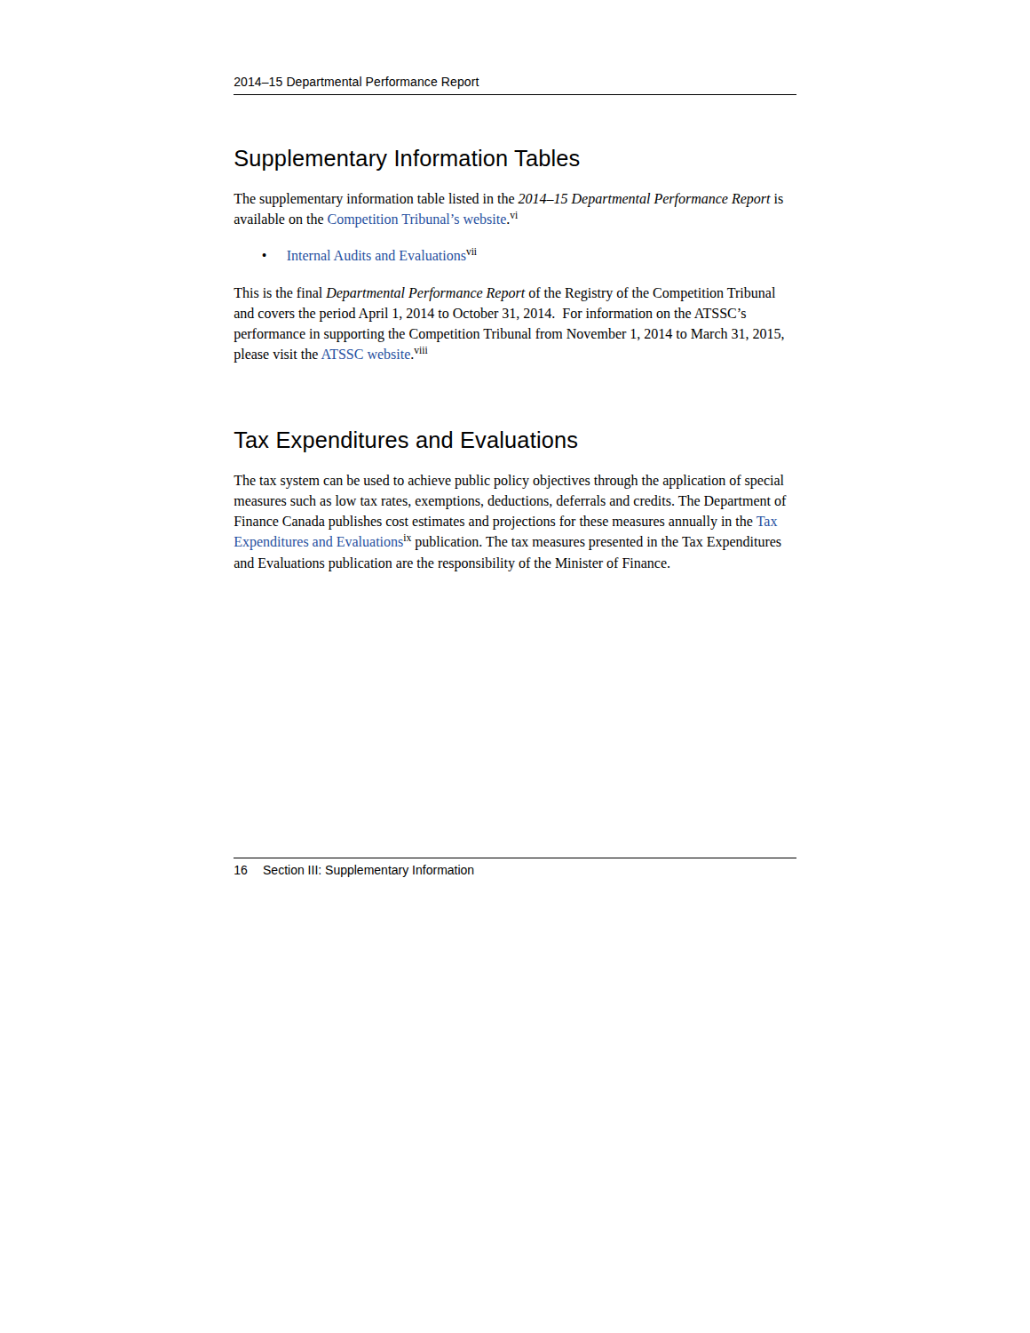2014–15 Departmental Performance Report
Supplementary Information Tables
The supplementary information table listed in the 2014–15 Departmental Performance Report is available on the Competition Tribunal’s website.vi
Internal Audits and Evaluationsvii
This is the final Departmental Performance Report of the Registry of the Competition Tribunal and covers the period April 1, 2014 to October 31, 2014. For information on the ATSSC’s performance in supporting the Competition Tribunal from November 1, 2014 to March 31, 2015, please visit the ATSSC website.viii
Tax Expenditures and Evaluations
The tax system can be used to achieve public policy objectives through the application of special measures such as low tax rates, exemptions, deductions, deferrals and credits. The Department of Finance Canada publishes cost estimates and projections for these measures annually in the Tax Expenditures and Evaluationsix publication. The tax measures presented in the Tax Expenditures and Evaluations publication are the responsibility of the Minister of Finance.
16 Section III: Supplementary Information